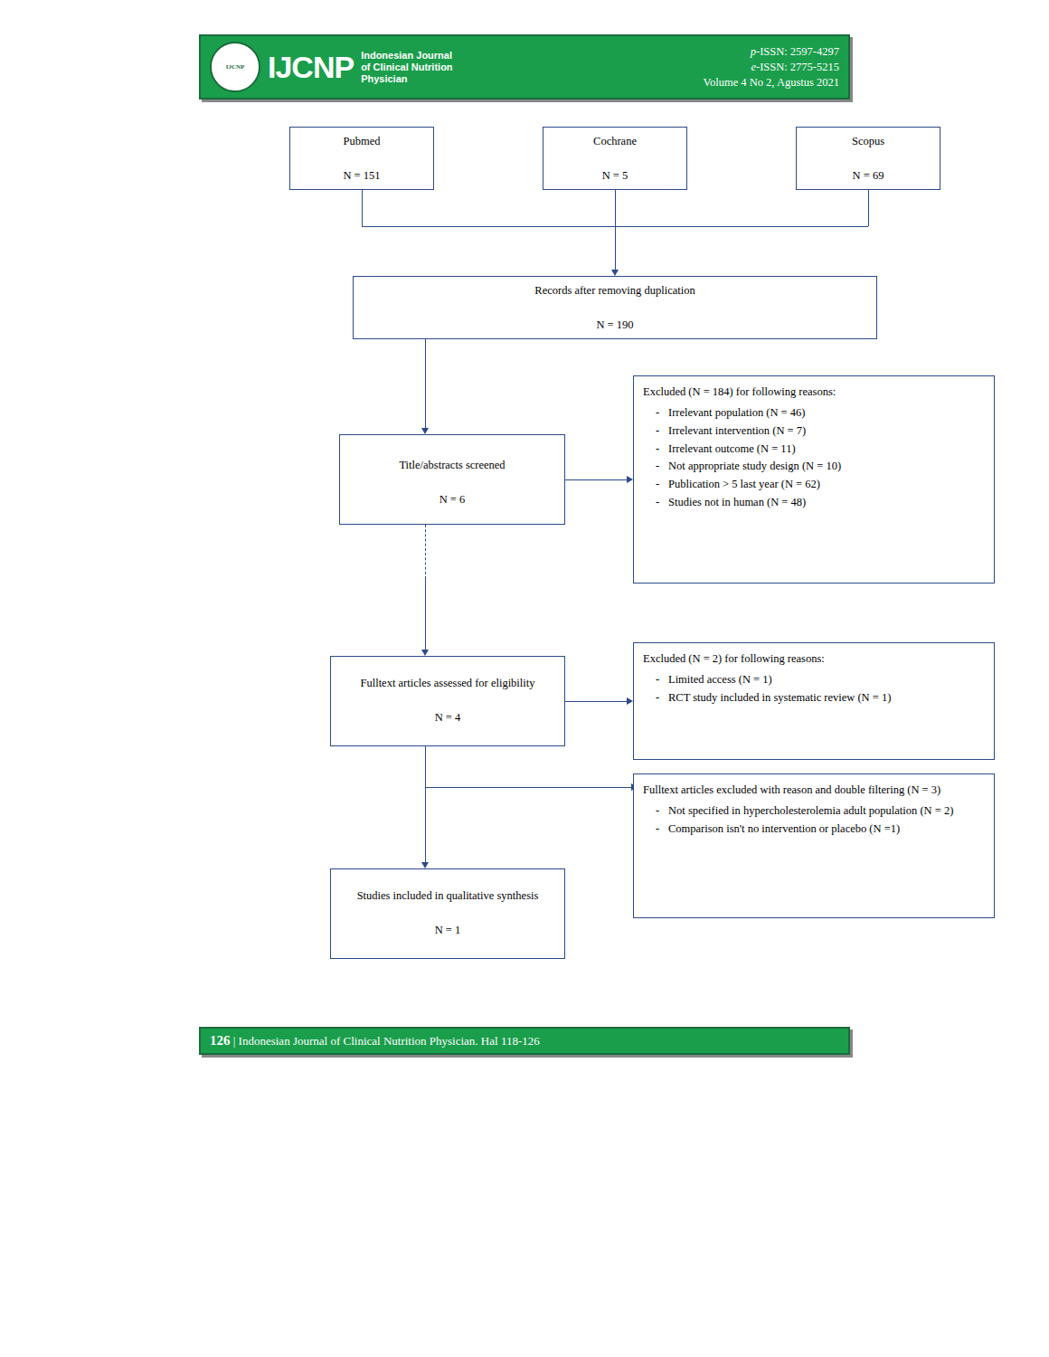IJCNP
IJCNP
Indonesian Journal
of Clinical Nutrition
Physician
p-ISSN: 2597-4297
e-ISSN: 2775-5215
Volume 4 No 2, Agustus 2021
Pubmed
N = 151
Cochrane
N = 5
Scopus
N = 69
Records after removing duplication
N = 190
Title/abstracts screened
N = 6
Excluded (N = 184) for following reasons:
Irrelevant population (N = 46)
Irrelevant intervention (N = 7)
Irrelevant outcome (N = 11)
Not appropriate study design (N = 10)
Publication > 5 last year (N = 62)
Studies not in human (N = 48)
Fulltext articles assessed for eligibility
N = 4
Excluded (N = 2) for following reasons:
Limited access (N = 1)
RCT study included in systematic review (N = 1)
Fulltext articles excluded with reason and double filtering (N = 3)
Not specified in hypercholesterolemia adult population (N = 2)
Comparison isn't no intervention or placebo (N =1)
Studies included in qualitative synthesis
N = 1
Figure 1. Prisma flow diagram on literature searching
126 | Indonesian Journal of Clinical Nutrition Physician. Hal 118-126